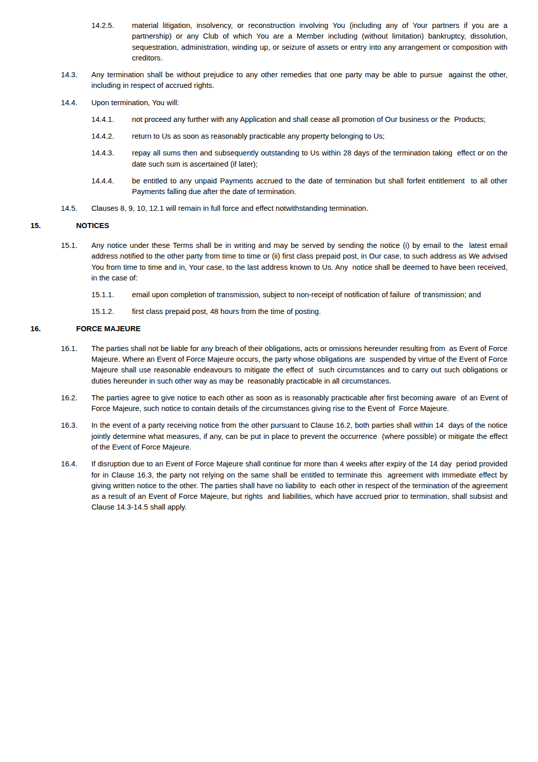14.2.5. material litigation, insolvency, or reconstruction involving You (including any of Your partners if you are a partnership) or any Club of which You are a Member including (without limitation) bankruptcy, dissolution, sequestration, administration, winding up, or seizure of assets or entry into any arrangement or composition with creditors.
14.3. Any termination shall be without prejudice to any other remedies that one party may be able to pursue against the other, including in respect of accrued rights.
14.4. Upon termination, You will:
14.4.1. not proceed any further with any Application and shall cease all promotion of Our business or the Products;
14.4.2. return to Us as soon as reasonably practicable any property belonging to Us;
14.4.3. repay all sums then and subsequently outstanding to Us within 28 days of the termination taking effect or on the date such sum is ascertained (if later);
14.4.4. be entitled to any unpaid Payments accrued to the date of termination but shall forfeit entitlement to all other Payments falling due after the date of termination.
14.5. Clauses 8, 9, 10, 12.1 will remain in full force and effect notwithstanding termination.
15. Notices
15.1. Any notice under these Terms shall be in writing and may be served by sending the notice (i) by email to the latest email address notified to the other party from time to time or (ii) first class prepaid post, in Our case, to such address as We advised You from time to time and in, Your case, to the last address known to Us. Any notice shall be deemed to have been received, in the case of:
15.1.1. email upon completion of transmission, subject to non-receipt of notification of failure of transmission; and
15.1.2. first class prepaid post, 48 hours from the time of posting.
16. Force Majeure
16.1. The parties shall not be liable for any breach of their obligations, acts or omissions hereunder resulting from as Event of Force Majeure. Where an Event of Force Majeure occurs, the party whose obligations are suspended by virtue of the Event of Force Majeure shall use reasonable endeavours to mitigate the effect of such circumstances and to carry out such obligations or duties hereunder in such other way as may be reasonably practicable in all circumstances.
16.2. The parties agree to give notice to each other as soon as is reasonably practicable after first becoming aware of an Event of Force Majeure, such notice to contain details of the circumstances giving rise to the Event of Force Majeure.
16.3. In the event of a party receiving notice from the other pursuant to Clause 16.2, both parties shall within 14 days of the notice jointly determine what measures, if any, can be put in place to prevent the occurrence (where possible) or mitigate the effect of the Event of Force Majeure.
16.4. If disruption due to an Event of Force Majeure shall continue for more than 4 weeks after expiry of the 14 day period provided for in Clause 16.3, the party not relying on the same shall be entitled to terminate this agreement with immediate effect by giving written notice to the other. The parties shall have no liability to each other in respect of the termination of the agreement as a result of an Event of Force Majeure, but rights and liabilities, which have accrued prior to termination, shall subsist and Clause 14.3-14.5 shall apply.